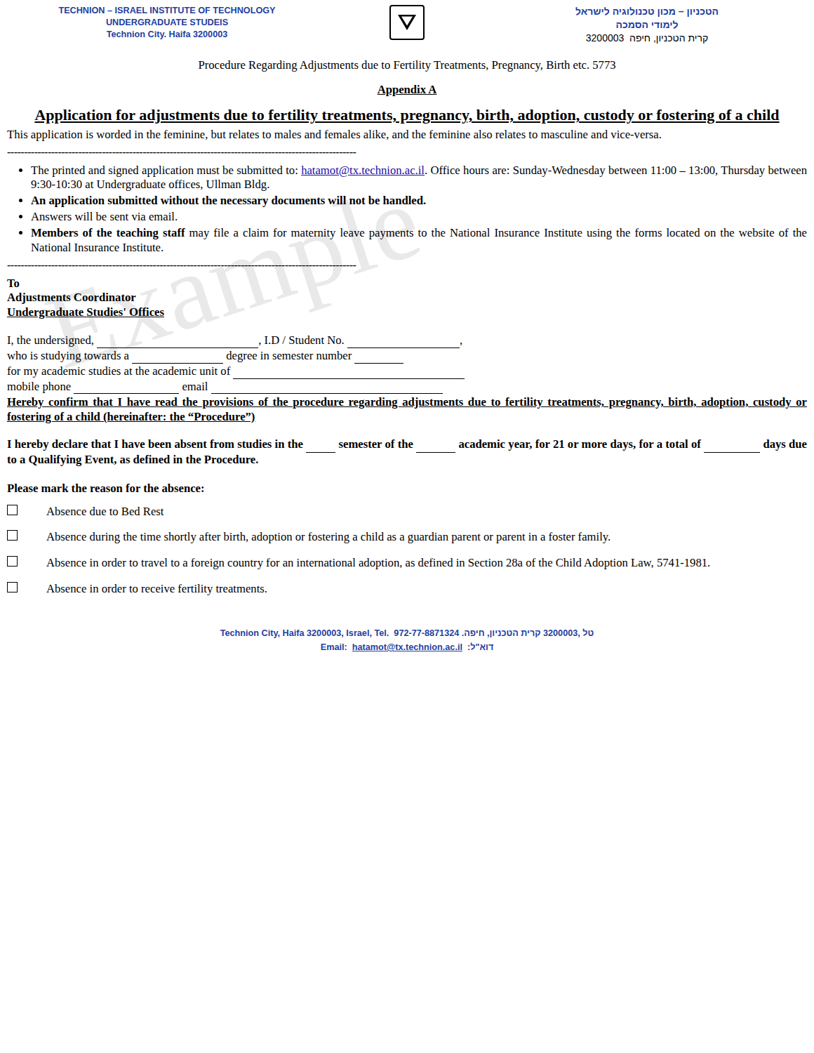Example
| TECHNION – ISRAEL INSTITUTE OF TECHNOLOGY UNDERGRADUATE STUDEIS Technion City. Haifa 3200003 | | הטכניון – מכון טכנולוגיה לישראל לימודי הסמכה קרית הטכניון, חיפה 3200003 |
Procedure Regarding Adjustments due to Fertility Treatments, Pregnancy, Birth etc. 5773
Appendix A
Application for adjustments due to fertility treatments, pregnancy, birth, adoption, custody or fostering of a child
This application is worded in the feminine, but relates to males and females alike, and the feminine also relates to masculine and vice-versa.
-------------------------------------------------------------------------------------------------------
The printed and signed application must be submitted to: hatamot@tx.technion.ac.il. Office hours are: Sunday-Wednesday between 11:00 – 13:00, Thursday between 9:30-10:30 at Undergraduate offices, Ullman Bldg.
An application submitted without the necessary documents will not be handled.
Answers will be sent via email.
Members of the teaching staff may file a claim for maternity leave payments to the National Insurance Institute using the forms located on the website of the National Insurance Institute.
-------------------------------------------------------------------------------------------------------
To
Adjustments Coordinator
Undergraduate Studies' Offices
I, the undersigned, , I.D / Student No. ,
who is studying towards a degree in semester number
for my academic studies at the academic unit of
mobile phone email
Hereby confirm that I have read the provisions of the procedure regarding adjustments due to fertility treatments, pregnancy, birth, adoption, custody or fostering of a child (hereinafter: the “Procedure”)
I hereby declare that I have been absent from studies in the semester of the academic year, for 21 or more days, for a total of days due to a Qualifying Event, as defined in the Procedure.
Please mark the reason for the absence:
| | Absence due to Bed Rest |
| | Absence during the time shortly after birth, adoption or fostering a child as a guardian parent or parent in a foster family. |
| | Absence in order to travel to a foreign country for an international adoption, as defined in Section 28a of the Child Adoption Law, 5741-1981. |
| | Absence in order to receive fertility treatments. |
Technion City, Haifa 3200003, Israel, Tel. 972-77-8871324 .טל ,3200003 קרית הטכניון, חיפה
Email: hatamot@tx.technion.ac.il :דוא"ל